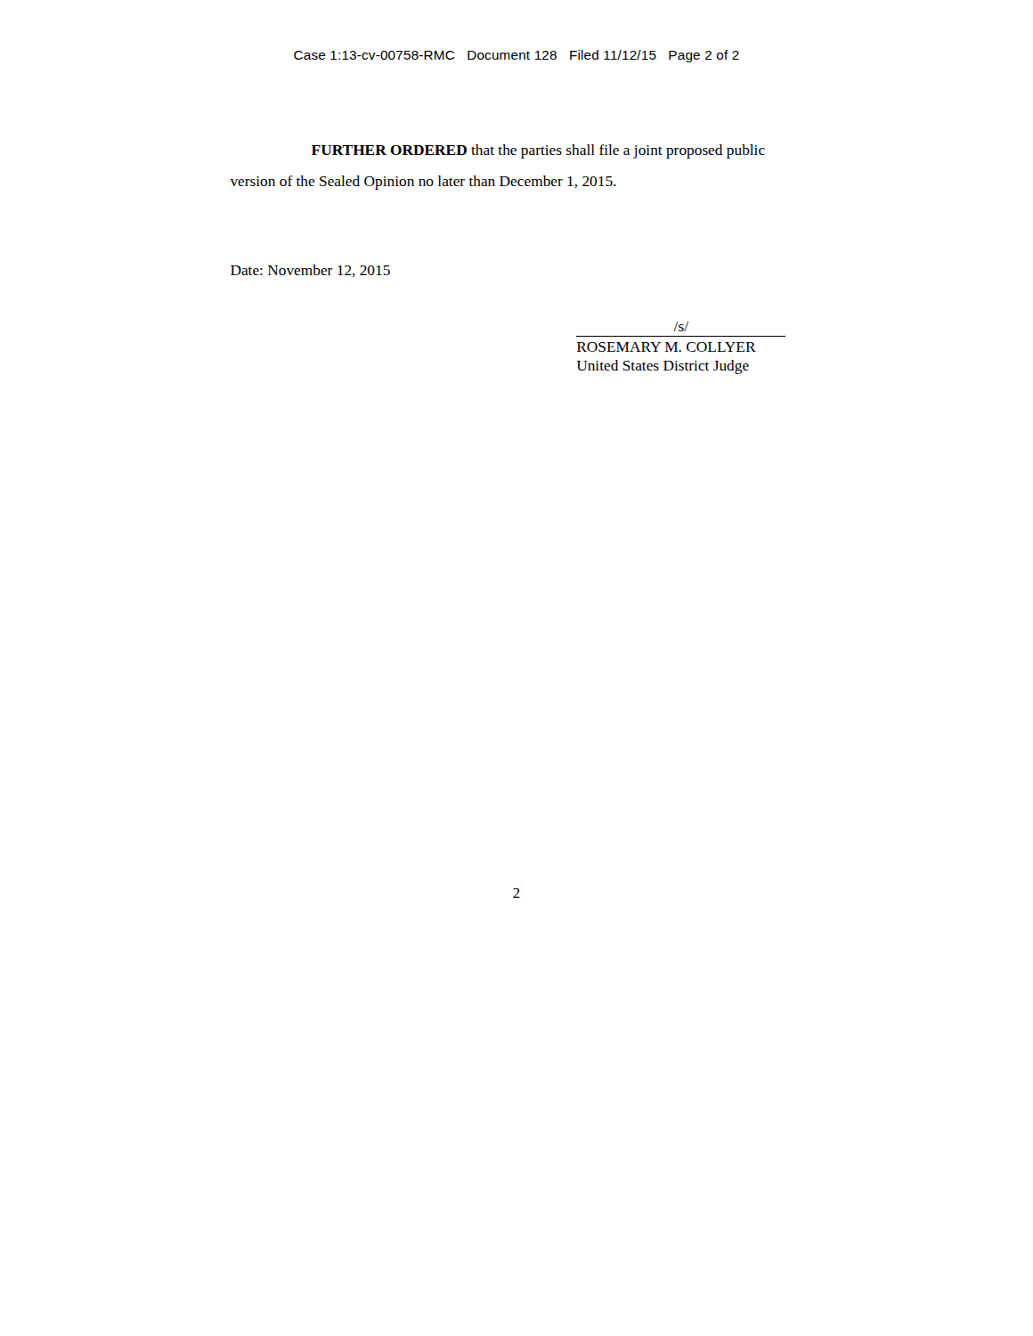Case 1:13-cv-00758-RMC Document 128 Filed 11/12/15 Page 2 of 2
FURTHER ORDERED that the parties shall file a joint proposed public version of the Sealed Opinion no later than December 1, 2015.
Date: November 12, 2015
/s/
ROSEMARY M. COLLYER
United States District Judge
2